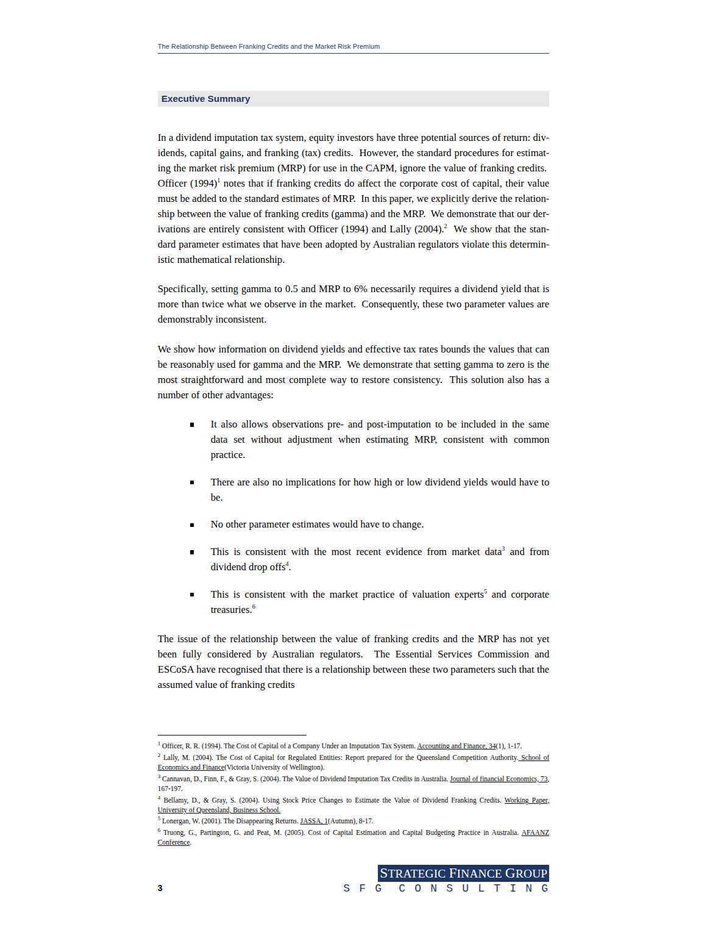The Relationship Between Franking Credits and the Market Risk Premium
Executive Summary
In a dividend imputation tax system, equity investors have three potential sources of return: dividends, capital gains, and franking (tax) credits. However, the standard procedures for estimating the market risk premium (MRP) for use in the CAPM, ignore the value of franking credits. Officer (1994)1 notes that if franking credits do affect the corporate cost of capital, their value must be added to the standard estimates of MRP. In this paper, we explicitly derive the relationship between the value of franking credits (gamma) and the MRP. We demonstrate that our derivations are entirely consistent with Officer (1994) and Lally (2004).2 We show that the standard parameter estimates that have been adopted by Australian regulators violate this deterministic mathematical relationship.
Specifically, setting gamma to 0.5 and MRP to 6% necessarily requires a dividend yield that is more than twice what we observe in the market. Consequently, these two parameter values are demonstrably inconsistent.
We show how information on dividend yields and effective tax rates bounds the values that can be reasonably used for gamma and the MRP. We demonstrate that setting gamma to zero is the most straightforward and most complete way to restore consistency. This solution also has a number of other advantages:
It also allows observations pre- and post-imputation to be included in the same data set without adjustment when estimating MRP, consistent with common practice.
There are also no implications for how high or low dividend yields would have to be.
No other parameter estimates would have to change.
This is consistent with the most recent evidence from market data3 and from dividend drop offs4.
This is consistent with the market practice of valuation experts5 and corporate treasuries.6
The issue of the relationship between the value of franking credits and the MRP has not yet been fully considered by Australian regulators. The Essential Services Commission and ESCoSA have recognised that there is a relationship between these two parameters such that the assumed value of franking credits
1 Officer, R. R. (1994). The Cost of Capital of a Company Under an Imputation Tax System. Accounting and Finance, 34(1), 1-17.
2 Lally, M. (2004). The Cost of Capital for Regulated Entities: Report prepared for the Queensland Competition Authority. School of Economics and Finance(Victoria University of Wellington).
3 Cannavan, D., Finn, F., & Gray, S. (2004). The Value of Dividend Imputation Tax Credits in Australia. Journal of financial Economics, 73, 167-197.
4 Bellamy, D., & Gray, S. (2004). Using Stock Price Changes to Estimate the Value of Dividend Franking Credits. Working Paper, University of Queensland, Business School.
5 Lonergan, W. (2001). The Disappearing Returns. JASSA, 1(Autumn), 8-17.
6 Truong, G., Partington, G. and Peat, M. (2005). Cost of Capital Estimation and Capital Budgeting Practice in Australia. AFAANZ Conference.
3
STRATEGIC FINANCE GROUP
S F G C O N S U L T I N G